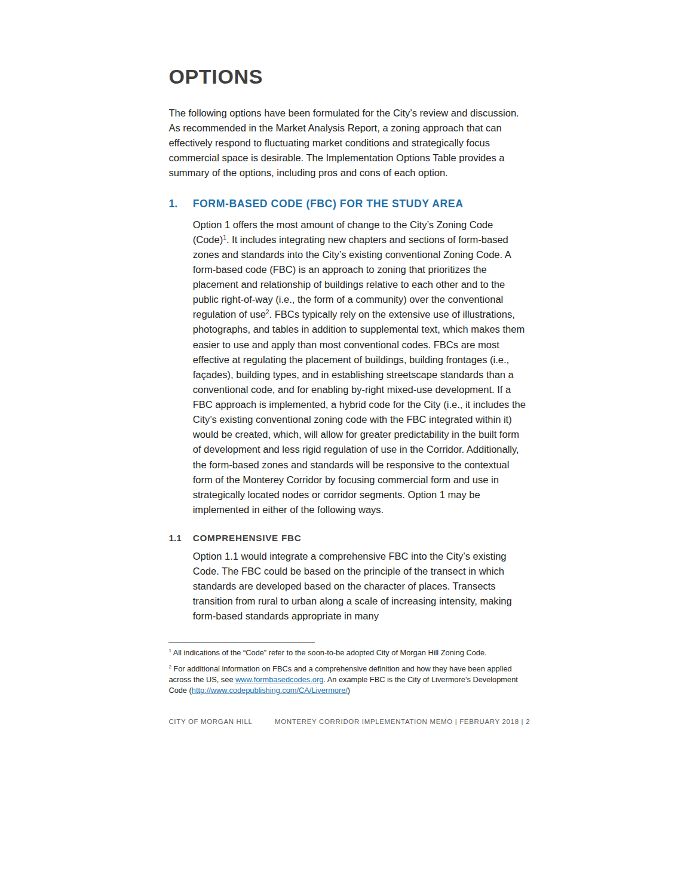OPTIONS
The following options have been formulated for the City’s review and discussion. As recommended in the Market Analysis Report, a zoning approach that can effectively respond to fluctuating market conditions and strategically focus commercial space is desirable. The Implementation Options Table provides a summary of the options, including pros and cons of each option.
1. Form-Based Code (FBC) for the Study Area
Option 1 offers the most amount of change to the City’s Zoning Code (Code)1. It includes integrating new chapters and sections of form-based zones and standards into the City’s existing conventional Zoning Code. A form-based code (FBC) is an approach to zoning that prioritizes the placement and relationship of buildings relative to each other and to the public right-of-way (i.e., the form of a community) over the conventional regulation of use2. FBCs typically rely on the extensive use of illustrations, photographs, and tables in addition to supplemental text, which makes them easier to use and apply than most conventional codes. FBCs are most effective at regulating the placement of buildings, building frontages (i.e., façades), building types, and in establishing streetscape standards than a conventional code, and for enabling by-right mixed-use development. If a FBC approach is implemented, a hybrid code for the City (i.e., it includes the City’s existing conventional zoning code with the FBC integrated within it) would be created, which, will allow for greater predictability in the built form of development and less rigid regulation of use in the Corridor. Additionally, the form-based zones and standards will be responsive to the contextual form of the Monterey Corridor by focusing commercial form and use in strategically located nodes or corridor segments. Option 1 may be implemented in either of the following ways.
1.1 Comprehensive FBC
Option 1.1 would integrate a comprehensive FBC into the City’s existing Code. The FBC could be based on the principle of the transect in which standards are developed based on the character of places. Transects transition from rural to urban along a scale of increasing intensity, making form-based standards appropriate in many
1 All indications of the “Code” refer to the soon-to-be adopted City of Morgan Hill Zoning Code.
2 For additional information on FBCs and a comprehensive definition and how they have been applied across the US, see www.formbasedcodes.org. An example FBC is the City of Livermore’s Development Code (http://www.codepublishing.com/CA/Livermore/)
City of Morgan Hill
Monterey Corridor Implementation Memo | February 2018 | 2